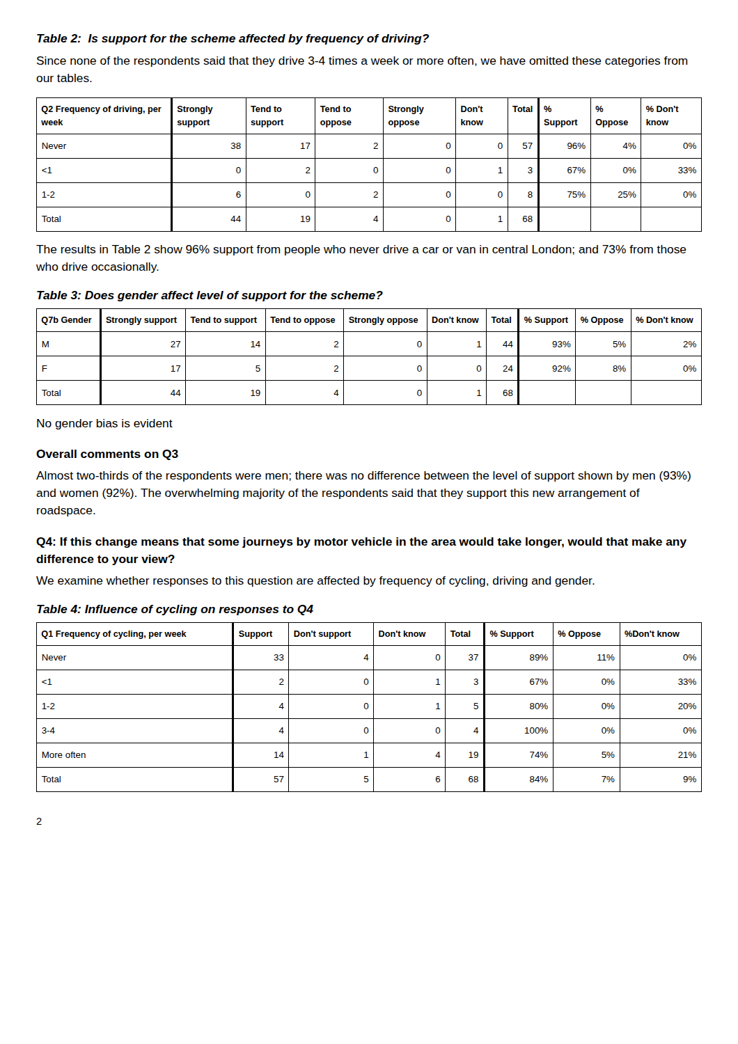Table 2: Is support for the scheme affected by frequency of driving?
Since none of the respondents said that they drive 3-4 times a week or more often, we have omitted these categories from our tables.
| Q2 Frequency of driving, per week | Strongly support | Tend to support | Tend to oppose | Strongly oppose | Don't know | Total | % Support | % Oppose | % Don't know |
| --- | --- | --- | --- | --- | --- | --- | --- | --- | --- |
| Never | 38 | 17 | 2 | 0 | 0 | 57 | 96% | 4% | 0% |
| <1 | 0 | 2 | 0 | 0 | 1 | 3 | 67% | 0% | 33% |
| 1-2 | 6 | 0 | 2 | 0 | 0 | 8 | 75% | 25% | 0% |
| Total | 44 | 19 | 4 | 0 | 1 | 68 | | | |
The results in Table 2 show 96% support from people who never drive a car or van in central London; and 73% from those who drive occasionally.
Table 3: Does gender affect level of support for the scheme?
| Q7b Gender | Strongly support | Tend to support | Tend to oppose | Strongly oppose | Don't know | Total | % Support | % Oppose | % Don't know |
| --- | --- | --- | --- | --- | --- | --- | --- | --- | --- |
| M | 27 | 14 | 2 | 0 | 1 | 44 | 93% | 5% | 2% |
| F | 17 | 5 | 2 | 0 | 0 | 24 | 92% | 8% | 0% |
| Total | 44 | 19 | 4 | 0 | 1 | 68 | | | |
No gender bias is evident
Overall comments on Q3
Almost two-thirds of the respondents were men; there was no difference between the level of support shown by men (93%) and women (92%). The overwhelming majority of the respondents said that they support this new arrangement of roadspace.
Q4: If this change means that some journeys by motor vehicle in the area would take longer, would that make any difference to your view?
We examine whether responses to this question are affected by frequency of cycling, driving and gender.
Table 4: Influence of cycling on responses to Q4
| Q1 Frequency of cycling, per week | Support | Don't support | Don't know | Total | % Support | % Oppose | %Don't know |
| --- | --- | --- | --- | --- | --- | --- | --- |
| Never | 33 | 4 | 0 | 37 | 89% | 11% | 0% |
| <1 | 2 | 0 | 1 | 3 | 67% | 0% | 33% |
| 1-2 | 4 | 0 | 1 | 5 | 80% | 0% | 20% |
| 3-4 | 4 | 0 | 0 | 4 | 100% | 0% | 0% |
| More often | 14 | 1 | 4 | 19 | 74% | 5% | 21% |
| Total | 57 | 5 | 6 | 68 | 84% | 7% | 9% |
2